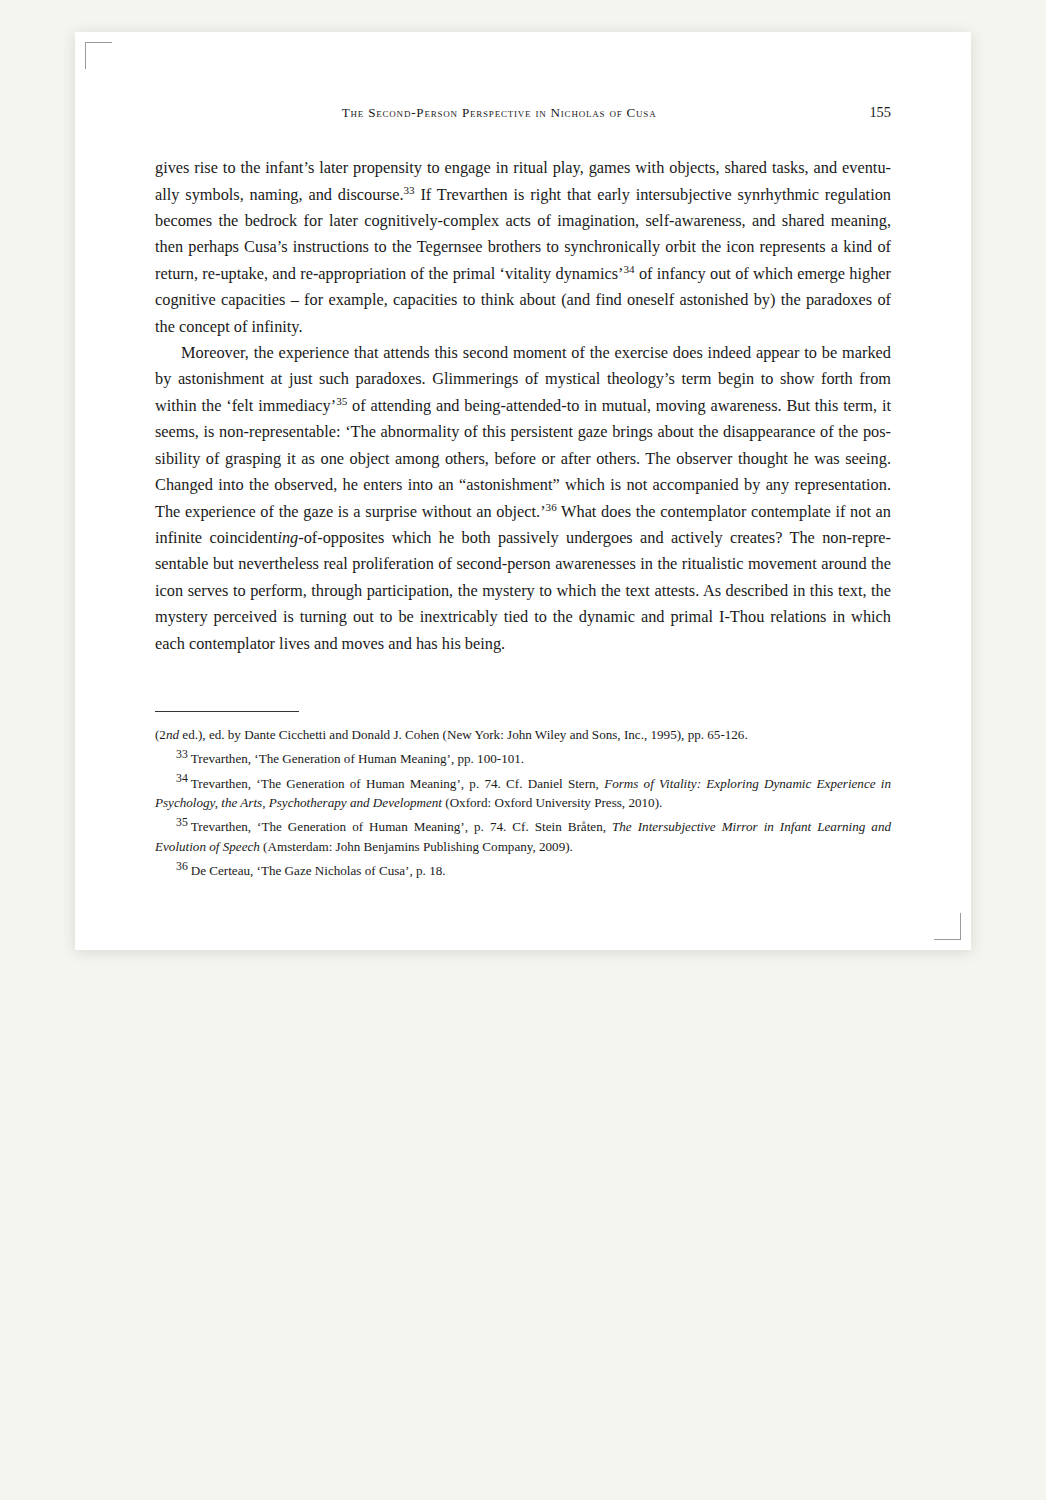The Second-Person Perspective in Nicholas of Cusa 155
gives rise to the infant’s later propensity to engage in ritual play, games with objects, shared tasks, and eventually symbols, naming, and discourse.33 If Trevarthen is right that early intersubjective synrhythmic regulation becomes the bedrock for later cognitively-complex acts of imagination, self-awareness, and shared meaning, then perhaps Cusa’s instructions to the Tegernsee brothers to synchronically orbit the icon represents a kind of return, re-uptake, and re-appropriation of the primal ‘vitality dynamics’34 of infancy out of which emerge higher cognitive capacities – for example, capacities to think about (and find oneself astonished by) the paradoxes of the concept of infinity.
Moreover, the experience that attends this second moment of the exercise does indeed appear to be marked by astonishment at just such paradoxes. Glimmerings of mystical theology’s term begin to show forth from within the ‘felt immediacy’35 of attending and being-attended-to in mutual, moving awareness. But this term, it seems, is non-representable: ‘The abnormality of this persistent gaze brings about the disappearance of the possibility of grasping it as one object among others, before or after others. The observer thought he was seeing. Changed into the observed, he enters into an “astonishment” which is not accompanied by any representation. The experience of the gaze is a surprise without an object.’36 What does the contemplator contemplate if not an infinite coincidenting-of-opposites which he both passively undergoes and actively creates? The non-representable but nevertheless real proliferation of second-person awarenesses in the ritualistic movement around the icon serves to perform, through participation, the mystery to which the text attests. As described in this text, the mystery perceived is turning out to be inextricably tied to the dynamic and primal I-Thou relations in which each contemplator lives and moves and has his being.
(2nd ed.), ed. by Dante Cicchetti and Donald J. Cohen (New York: John Wiley and Sons, Inc., 1995), pp. 65-126.
33 Trevarthen, ‘The Generation of Human Meaning’, pp. 100-101.
34 Trevarthen, ‘The Generation of Human Meaning’, p. 74. Cf. Daniel Stern, Forms of Vitality: Exploring Dynamic Experience in Psychology, the Arts, Psychotherapy and Development (Oxford: Oxford University Press, 2010).
35 Trevarthen, ‘The Generation of Human Meaning’, p. 74. Cf. Stein Bråten, The Intersubjective Mirror in Infant Learning and Evolution of Speech (Amsterdam: John Benjamins Publishing Company, 2009).
36 De Certeau, ‘The Gaze Nicholas of Cusa’, p. 18.